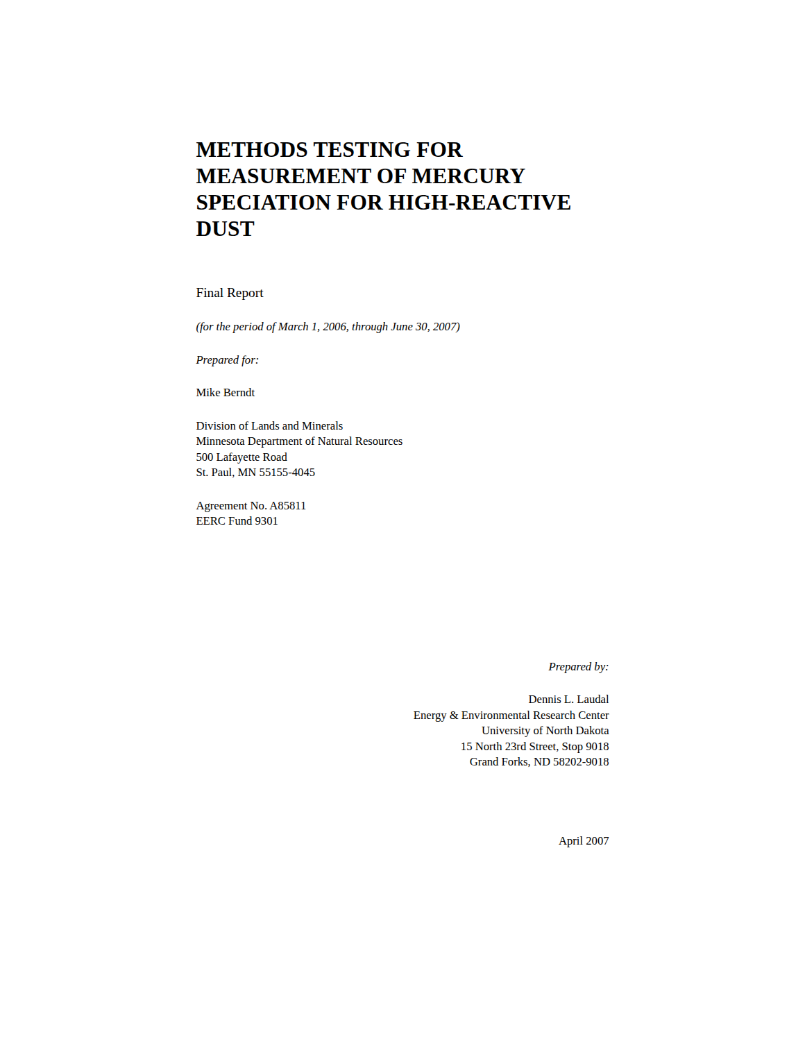METHODS TESTING FOR MEASUREMENT OF MERCURY SPECIATION FOR HIGH-REACTIVE DUST
Final Report
(for the period of March 1, 2006, through June 30, 2007)
Prepared for:
Mike Berndt
Division of Lands and Minerals
Minnesota Department of Natural Resources
500 Lafayette Road
St. Paul, MN 55155-4045
Agreement No. A85811
EERC Fund 9301
Prepared by:
Dennis L. Laudal
Energy & Environmental Research Center
University of North Dakota
15 North 23rd Street, Stop 9018
Grand Forks, ND 58202-9018
April 2007